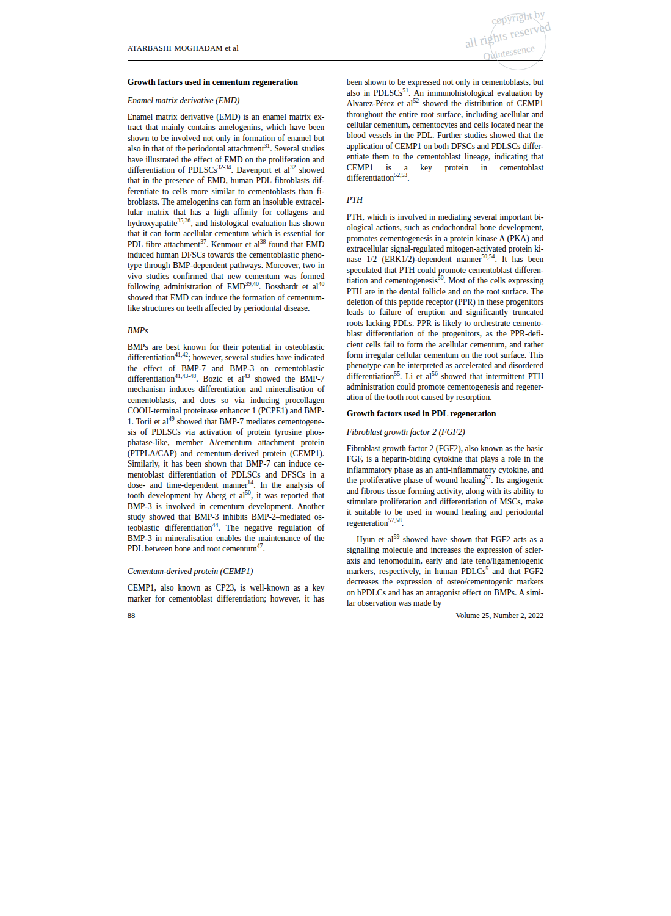copyright by
all rights reserved
Quintessence
ATARBASHI-MOGHADAM et al
Growth factors used in cementum regeneration
Enamel matrix derivative (EMD)
Enamel matrix derivative (EMD) is an enamel matrix extract that mainly contains amelogenins, which have been shown to be involved not only in formation of enamel but also in that of the periodontal attachment31. Several studies have illustrated the effect of EMD on the proliferation and differentiation of PDLSCs32-34. Davenport et al32 showed that in the presence of EMD, human PDL fibroblasts differentiate to cells more similar to cementoblasts than fibroblasts. The amelogenins can form an insoluble extracellular matrix that has a high affinity for collagens and hydroxyapatite35,36, and histological evaluation has shown that it can form acellular cementum which is essential for PDL fibre attachment37. Kenmour et al38 found that EMD induced human DFSCs towards the cementoblastic phenotype through BMP-dependent pathways. Moreover, two in vivo studies confirmed that new cementum was formed following administration of EMD39,40. Bosshardt et al40 showed that EMD can induce the formation of cementum-like structures on teeth affected by periodontal disease.
BMPs
BMPs are best known for their potential in osteoblastic differentiation41,42; however, several studies have indicated the effect of BMP-7 and BMP-3 on cementoblastic differentiation41,43-48. Bozic et al43 showed the BMP-7 mechanism induces differentiation and mineralisation of cementoblasts, and does so via inducing procollagen COOH-terminal proteinase enhancer 1 (PCPE1) and BMP-1. Torii et al49 showed that BMP-7 mediates cementogenesis of PDLSCs via activation of protein tyrosine phosphatase-like, member A/cementum attachment protein (PTPLA/CAP) and cementum-derived protein (CEMP1). Similarly, it has been shown that BMP-7 can induce cementoblast differentiation of PDLSCs and DFSCs in a dose- and time-dependent manner14. In the analysis of tooth development by Aberg et al50, it was reported that BMP-3 is involved in cementum development. Another study showed that BMP-3 inhibits BMP-2–mediated osteoblastic differentiation44. The negative regulation of BMP-3 in mineralisation enables the maintenance of the PDL between bone and root cementum47.
Cementum-derived protein (CEMP1)
CEMP1, also known as CP23, is well-known as a key marker for cementoblast differentiation; however, it has been shown to be expressed not only in cementoblasts, but also in PDLSCs51. An immunohistological evaluation by Alvarez-Pérez et al52 showed the distribution of CEMP1 throughout the entire root surface, including acellular and cellular cementum, cementocytes and cells located near the blood vessels in the PDL. Further studies showed that the application of CEMP1 on both DFSCs and PDLSCs differentiate them to the cementoblast lineage, indicating that CEMP1 is a key protein in cementoblast differentiation52,53.
PTH
PTH, which is involved in mediating several important biological actions, such as endochondral bone development, promotes cementogenesis in a protein kinase A (PKA) and extracellular signal-regulated mitogen-activated protein kinase 1/2 (ERK1/2)-dependent manner50,54. It has been speculated that PTH could promote cementoblast differentiation and cementogenesis50. Most of the cells expressing PTH are in the dental follicle and on the root surface. The deletion of this peptide receptor (PPR) in these progenitors leads to failure of eruption and significantly truncated roots lacking PDLs. PPR is likely to orchestrate cementoblast differentiation of the progenitors, as the PPR-deficient cells fail to form the acellular cementum, and rather form irregular cellular cementum on the root surface. This phenotype can be interpreted as accelerated and disordered differentiation55. Li et al56 showed that intermittent PTH administration could promote cementogenesis and regeneration of the tooth root caused by resorption.
Growth factors used in PDL regeneration
Fibroblast growth factor 2 (FGF2)
Fibroblast growth factor 2 (FGF2), also known as the basic FGF, is a heparin-biding cytokine that plays a role in the inflammatory phase as an anti-inflammatory cytokine, and the proliferative phase of wound healing57. Its angiogenic and fibrous tissue forming activity, along with its ability to stimulate proliferation and differentiation of MSCs, make it suitable to be used in wound healing and periodontal regeneration57,58.
Hyun et al59 showed have shown that FGF2 acts as a signalling molecule and increases the expression of scleraxis and tenomodulin, early and late teno/ligamentogenic markers, respectively, in human PDLCs5 and that FGF2 decreases the expression of osteo/cementogenic markers on hPDLCs and has an antagonist effect on BMPs. A similar observation was made by
88 Volume 25, Number 2, 2022